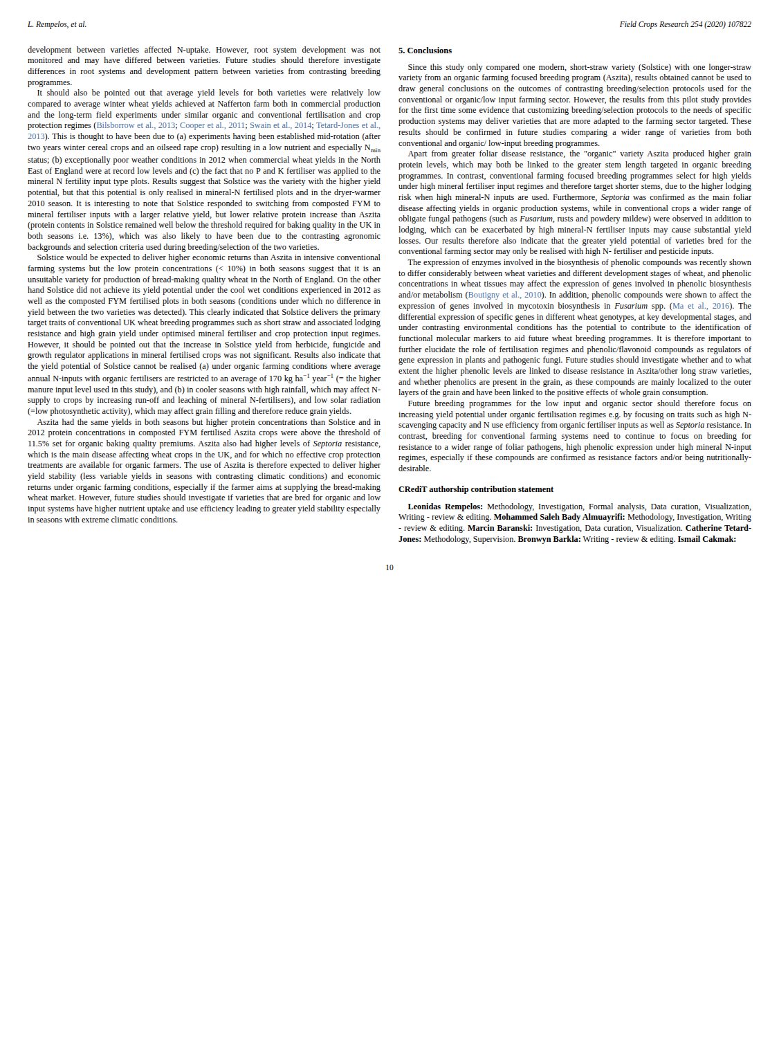L. Rempelos, et al.
Field Crops Research 254 (2020) 107822
development between varieties affected N-uptake. However, root system development was not monitored and may have differed between varieties. Future studies should therefore investigate differences in root systems and development pattern between varieties from contrasting breeding programmes.
It should also be pointed out that average yield levels for both varieties were relatively low compared to average winter wheat yields achieved at Nafferton farm both in commercial production and the long-term field experiments under similar organic and conventional fertilisation and crop protection regimes (Bilsborrow et al., 2013; Cooper et al., 2011; Swain et al., 2014; Tetard-Jones et al., 2013). This is thought to have been due to (a) experiments having been established mid-rotation (after two years winter cereal crops and an oilseed rape crop) resulting in a low nutrient and especially Nmin status; (b) exceptionally poor weather conditions in 2012 when commercial wheat yields in the North East of England were at record low levels and (c) the fact that no P and K fertiliser was applied to the mineral N fertility input type plots. Results suggest that Solstice was the variety with the higher yield potential, but that this potential is only realised in mineral-N fertilised plots and in the dryer-warmer 2010 season. It is interesting to note that Solstice responded to switching from composted FYM to mineral fertiliser inputs with a larger relative yield, but lower relative protein increase than Aszita (protein contents in Solstice remained well below the threshold required for baking quality in the UK in both seasons i.e. 13%), which was also likely to have been due to the contrasting agronomic backgrounds and selection criteria used during breeding/selection of the two varieties.
Solstice would be expected to deliver higher economic returns than Aszita in intensive conventional farming systems but the low protein concentrations (< 10%) in both seasons suggest that it is an unsuitable variety for production of bread-making quality wheat in the North of England. On the other hand Solstice did not achieve its yield potential under the cool wet conditions experienced in 2012 as well as the composted FYM fertilised plots in both seasons (conditions under which no difference in yield between the two varieties was detected). This clearly indicated that Solstice delivers the primary target traits of conventional UK wheat breeding programmes such as short straw and associated lodging resistance and high grain yield under optimised mineral fertiliser and crop protection input regimes. However, it should be pointed out that the increase in Solstice yield from herbicide, fungicide and growth regulator applications in mineral fertilised crops was not significant. Results also indicate that the yield potential of Solstice cannot be realised (a) under organic farming conditions where average annual N-inputs with organic fertilisers are restricted to an average of 170 kg ha−1 year−1 (= the higher manure input level used in this study), and (b) in cooler seasons with high rainfall, which may affect N-supply to crops by increasing run-off and leaching of mineral N-fertilisers), and low solar radiation (=low photosynthetic activity), which may affect grain filling and therefore reduce grain yields.
Aszita had the same yields in both seasons but higher protein concentrations than Solstice and in 2012 protein concentrations in composted FYM fertilised Aszita crops were above the threshold of 11.5% set for organic baking quality premiums. Aszita also had higher levels of Septoria resistance, which is the main disease affecting wheat crops in the UK, and for which no effective crop protection treatments are available for organic farmers. The use of Aszita is therefore expected to deliver higher yield stability (less variable yields in seasons with contrasting climatic conditions) and economic returns under organic farming conditions, especially if the farmer aims at supplying the bread-making wheat market. However, future studies should investigate if varieties that are bred for organic and low input systems have higher nutrient uptake and use efficiency leading to greater yield stability especially in seasons with extreme climatic conditions.
5. Conclusions
Since this study only compared one modern, short-straw variety (Solstice) with one longer-straw variety from an organic farming focused breeding program (Aszita), results obtained cannot be used to draw general conclusions on the outcomes of contrasting breeding/selection protocols used for the conventional or organic/low input farming sector. However, the results from this pilot study provides for the first time some evidence that customizing breeding/selection protocols to the needs of specific production systems may deliver varieties that are more adapted to the farming sector targeted. These results should be confirmed in future studies comparing a wider range of varieties from both conventional and organic/ low-input breeding programmes.
Apart from greater foliar disease resistance, the "organic" variety Aszita produced higher grain protein levels, which may both be linked to the greater stem length targeted in organic breeding programmes. In contrast, conventional farming focused breeding programmes select for high yields under high mineral fertiliser input regimes and therefore target shorter stems, due to the higher lodging risk when high mineral-N inputs are used. Furthermore, Septoria was confirmed as the main foliar disease affecting yields in organic production systems, while in conventional crops a wider range of obligate fungal pathogens (such as Fusarium, rusts and powdery mildew) were observed in addition to lodging, which can be exacerbated by high mineral-N fertiliser inputs may cause substantial yield losses. Our results therefore also indicate that the greater yield potential of varieties bred for the conventional farming sector may only be realised with high N- fertiliser and pesticide inputs.
The expression of enzymes involved in the biosynthesis of phenolic compounds was recently shown to differ considerably between wheat varieties and different development stages of wheat, and phenolic concentrations in wheat tissues may affect the expression of genes involved in phenolic biosynthesis and/or metabolism (Boutigny et al., 2010). In addition, phenolic compounds were shown to affect the expression of genes involved in mycotoxin biosynthesis in Fusarium spp. (Ma et al., 2016). The differential expression of specific genes in different wheat genotypes, at key developmental stages, and under contrasting environmental conditions has the potential to contribute to the identification of functional molecular markers to aid future wheat breeding programmes. It is therefore important to further elucidate the role of fertilisation regimes and phenolic/flavonoid compounds as regulators of gene expression in plants and pathogenic fungi. Future studies should investigate whether and to what extent the higher phenolic levels are linked to disease resistance in Aszita/other long straw varieties, and whether phenolics are present in the grain, as these compounds are mainly localized to the outer layers of the grain and have been linked to the positive effects of whole grain consumption.
Future breeding programmes for the low input and organic sector should therefore focus on increasing yield potential under organic fertilisation regimes e.g. by focusing on traits such as high N-scavenging capacity and N use efficiency from organic fertiliser inputs as well as Septoria resistance. In contrast, breeding for conventional farming systems need to continue to focus on breeding for resistance to a wider range of foliar pathogens, high phenolic expression under high mineral N-input regimes, especially if these compounds are confirmed as resistance factors and/or being nutritionally-desirable.
CRediT authorship contribution statement
Leonidas Rempelos: Methodology, Investigation, Formal analysis, Data curation, Visualization, Writing - review & editing. Mohammed Saleh Bady Almuayrifi: Methodology, Investigation, Writing - review & editing. Marcin Baranski: Investigation, Data curation, Visualization. Catherine Tetard-Jones: Methodology, Supervision. Bronwyn Barkla: Writing - review & editing. Ismail Cakmak:
10